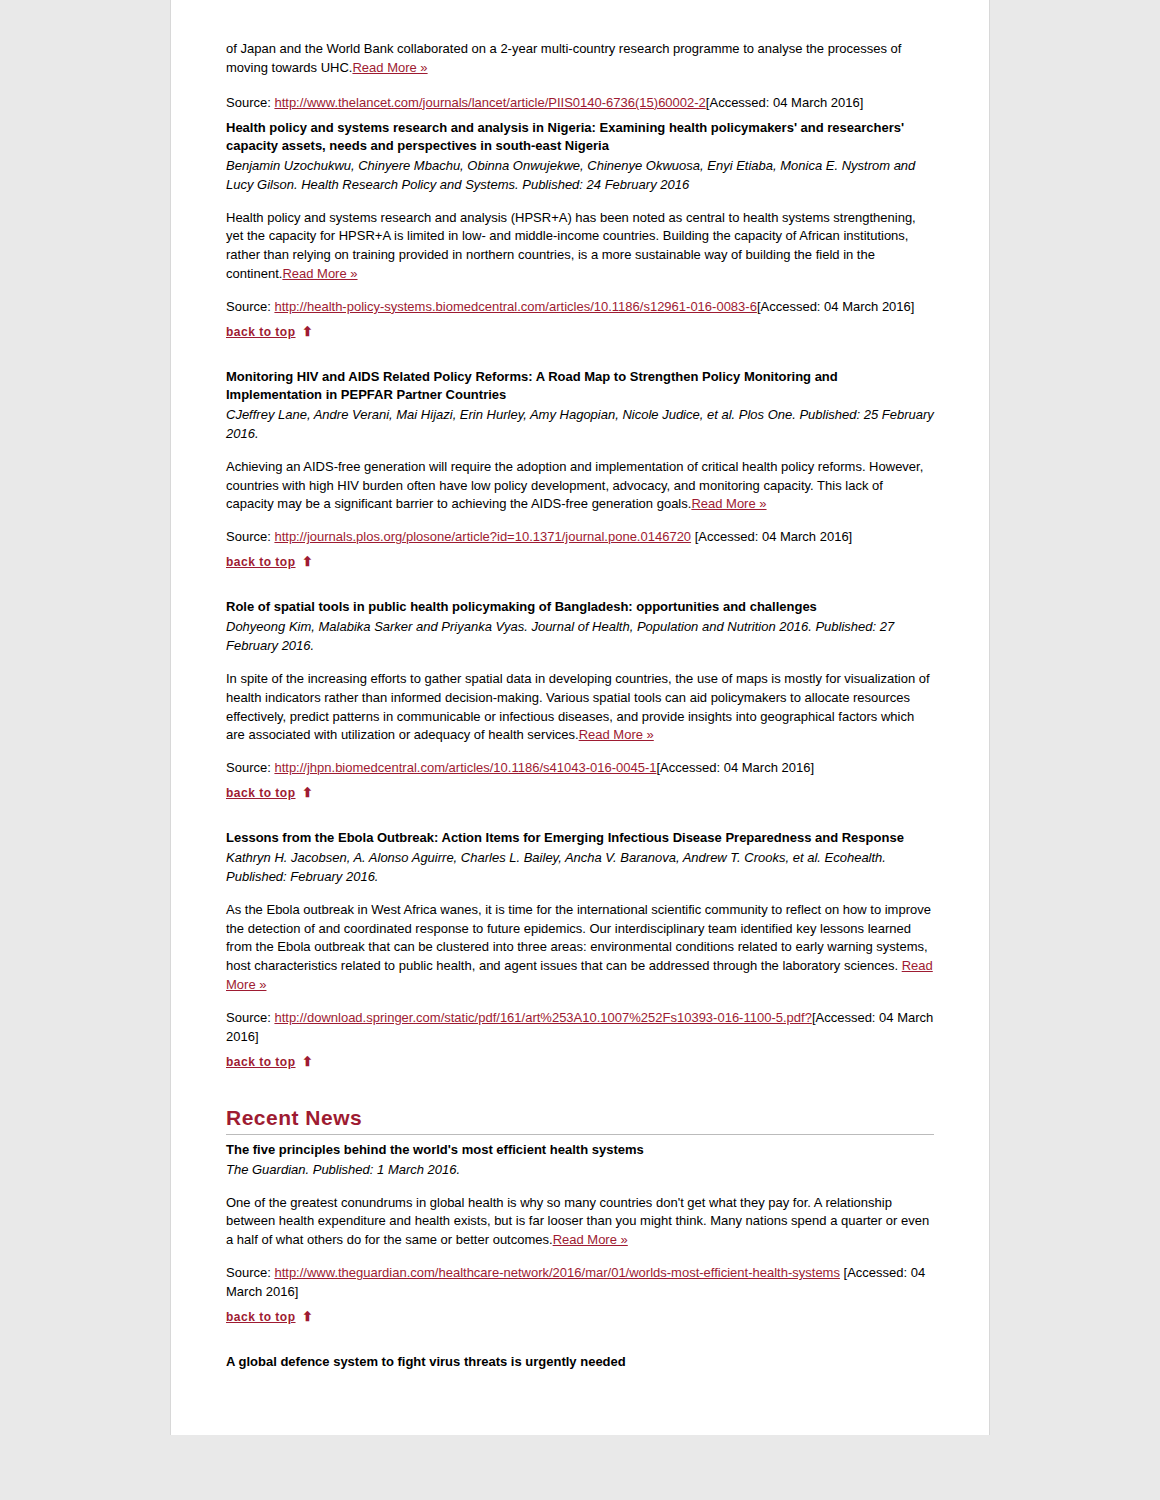of Japan and the World Bank collaborated on a 2-year multi-country research programme to analyse the processes of moving towards UHC.Read More »
Source: http://www.thelancet.com/journals/lancet/article/PIIS0140-6736(15)60002-2[Accessed: 04 March 2016]
Health policy and systems research and analysis in Nigeria: Examining health policymakers' and researchers' capacity assets, needs and perspectives in south-east Nigeria
Benjamin Uzochukwu, Chinyere Mbachu, Obinna Onwujekwe, Chinenye Okwuosa, Enyi Etiaba, Monica E. Nystrom and Lucy Gilson. Health Research Policy and Systems. Published: 24 February 2016
Health policy and systems research and analysis (HPSR+A) has been noted as central to health systems strengthening, yet the capacity for HPSR+A is limited in low- and middle-income countries. Building the capacity of African institutions, rather than relying on training provided in northern countries, is a more sustainable way of building the field in the continent.Read More »
Source: http://health-policy-systems.biomedcentral.com/articles/10.1186/s12961-016-0083-6[Accessed: 04 March 2016]
back to top ⬆
Monitoring HIV and AIDS Related Policy Reforms: A Road Map to Strengthen Policy Monitoring and Implementation in PEPFAR Partner Countries
CJeffrey Lane, Andre Verani, Mai Hijazi, Erin Hurley, Amy Hagopian, Nicole Judice, et al. Plos One. Published: 25 February 2016.
Achieving an AIDS-free generation will require the adoption and implementation of critical health policy reforms. However, countries with high HIV burden often have low policy development, advocacy, and monitoring capacity. This lack of capacity may be a significant barrier to achieving the AIDS-free generation goals.Read More »
Source: http://journals.plos.org/plosone/article?id=10.1371/journal.pone.0146720 [Accessed: 04 March 2016]
back to top ⬆
Role of spatial tools in public health policymaking of Bangladesh: opportunities and challenges
Dohyeong Kim, Malabika Sarker and Priyanka Vyas. Journal of Health, Population and Nutrition 2016. Published: 27 February 2016.
In spite of the increasing efforts to gather spatial data in developing countries, the use of maps is mostly for visualization of health indicators rather than informed decision-making. Various spatial tools can aid policymakers to allocate resources effectively, predict patterns in communicable or infectious diseases, and provide insights into geographical factors which are associated with utilization or adequacy of health services.Read More »
Source: http://jhpn.biomedcentral.com/articles/10.1186/s41043-016-0045-1[Accessed: 04 March 2016]
back to top ⬆
Lessons from the Ebola Outbreak: Action Items for Emerging Infectious Disease Preparedness and Response
Kathryn H. Jacobsen, A. Alonso Aguirre, Charles L. Bailey, Ancha V. Baranova, Andrew T. Crooks, et al. Ecohealth. Published: February 2016.
As the Ebola outbreak in West Africa wanes, it is time for the international scientific community to reflect on how to improve the detection of and coordinated response to future epidemics. Our interdisciplinary team identified key lessons learned from the Ebola outbreak that can be clustered into three areas: environmental conditions related to early warning systems, host characteristics related to public health, and agent issues that can be addressed through the laboratory sciences. Read More »
Source: http://download.springer.com/static/pdf/161/art%253A10.1007%252Fs10393-016-1100-5.pdf?[Accessed: 04 March 2016]
back to top ⬆
Recent News
The five principles behind the world's most efficient health systems
The Guardian. Published: 1 March 2016.
One of the greatest conundrums in global health is why so many countries don't get what they pay for. A relationship between health expenditure and health exists, but is far looser than you might think. Many nations spend a quarter or even a half of what others do for the same or better outcomes.Read More »
Source: http://www.theguardian.com/healthcare-network/2016/mar/01/worlds-most-efficient-health-systems [Accessed: 04 March 2016]
back to top ⬆
A global defence system to fight virus threats is urgently needed